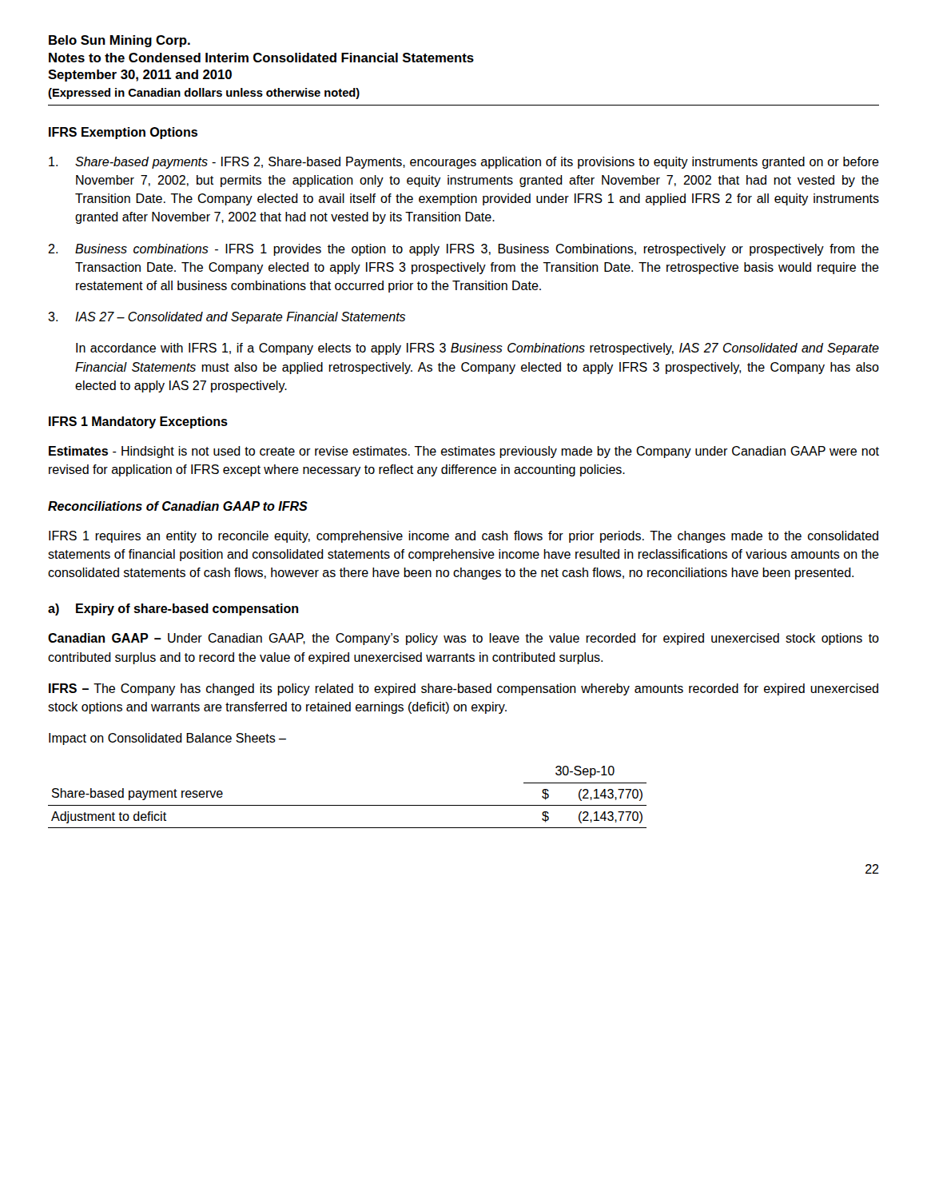Belo Sun Mining Corp.
Notes to the Condensed Interim Consolidated Financial Statements
September 30, 2011 and 2010
(Expressed in Canadian dollars unless otherwise noted)
IFRS Exemption Options
1.
Share-based payments - IFRS 2, Share-based Payments, encourages application of its provisions to equity instruments granted on or before November 7, 2002, but permits the application only to equity instruments granted after November 7, 2002 that had not vested by the Transition Date. The Company elected to avail itself of the exemption provided under IFRS 1 and applied IFRS 2 for all equity instruments granted after November 7, 2002 that had not vested by its Transition Date.
2.
Business combinations - IFRS 1 provides the option to apply IFRS 3, Business Combinations, retrospectively or prospectively from the Transaction Date. The Company elected to apply IFRS 3 prospectively from the Transition Date. The retrospective basis would require the restatement of all business combinations that occurred prior to the Transition Date.
3.
IAS 27 – Consolidated and Separate Financial Statements
In accordance with IFRS 1, if a Company elects to apply IFRS 3 Business Combinations retrospectively, IAS 27 Consolidated and Separate Financial Statements must also be applied retrospectively. As the Company elected to apply IFRS 3 prospectively, the Company has also elected to apply IAS 27 prospectively.
IFRS 1 Mandatory Exceptions
Estimates - Hindsight is not used to create or revise estimates. The estimates previously made by the Company under Canadian GAAP were not revised for application of IFRS except where necessary to reflect any difference in accounting policies.
Reconciliations of Canadian GAAP to IFRS
IFRS 1 requires an entity to reconcile equity, comprehensive income and cash flows for prior periods. The changes made to the consolidated statements of financial position and consolidated statements of comprehensive income have resulted in reclassifications of various amounts on the consolidated statements of cash flows, however as there have been no changes to the net cash flows, no reconciliations have been presented.
a)
Expiry of share-based compensation
Canadian GAAP – Under Canadian GAAP, the Company’s policy was to leave the value recorded for expired unexercised stock options to contributed surplus and to record the value of expired unexercised warrants in contributed surplus.
IFRS – The Company has changed its policy related to expired share-based compensation whereby amounts recorded for expired unexercised stock options and warrants are transferred to retained earnings (deficit) on expiry.
Impact on Consolidated Balance Sheets –
| | 30-Sep-10 |
| Share-based payment reserve | $ | (2,143,770) |
| Adjustment to deficit | $ | (2,143,770) |
22